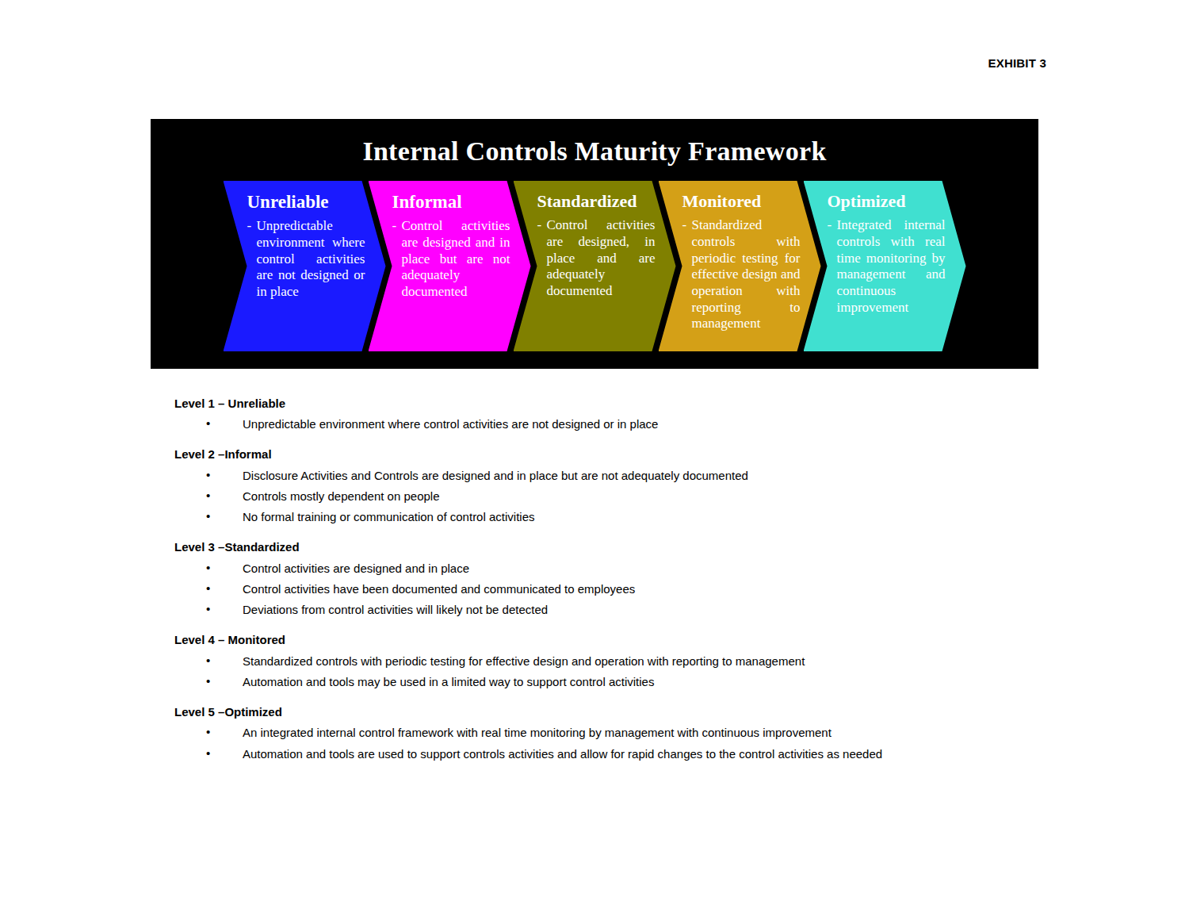EXHIBIT 3
Internal Controls Maturity Framework
Unreliable
-Unpredictable environment where control activities are not designed or in place
Informal
-Control activities are designed and in place but are not adequately documented
Standardized
-Control activities are designed, in place and are adequately documented
Monitored
-Standardized controls with periodic testing for effective design and operation with reporting to management
Optimized
-Integrated internal controls with real time monitoring by management and continuous improvement
Level 1 – Unreliable
Unpredictable environment where control activities are not designed or in place
Level 2 –Informal
Disclosure Activities and Controls are designed and in place but are not adequately documented
Controls mostly dependent on people
No formal training or communication of control activities
Level 3 –Standardized
Control activities are designed and in place
Control activities have been documented and communicated to employees
Deviations from control activities will likely not be detected
Level 4 – Monitored
Standardized controls with periodic testing for effective design and operation with reporting to management
Automation and tools may be used in a limited way to support control activities
Level 5 –Optimized
An integrated internal control framework with real time monitoring by management with continuous improvement
Automation and tools are used to support controls activities and allow for rapid changes to the control activities as needed